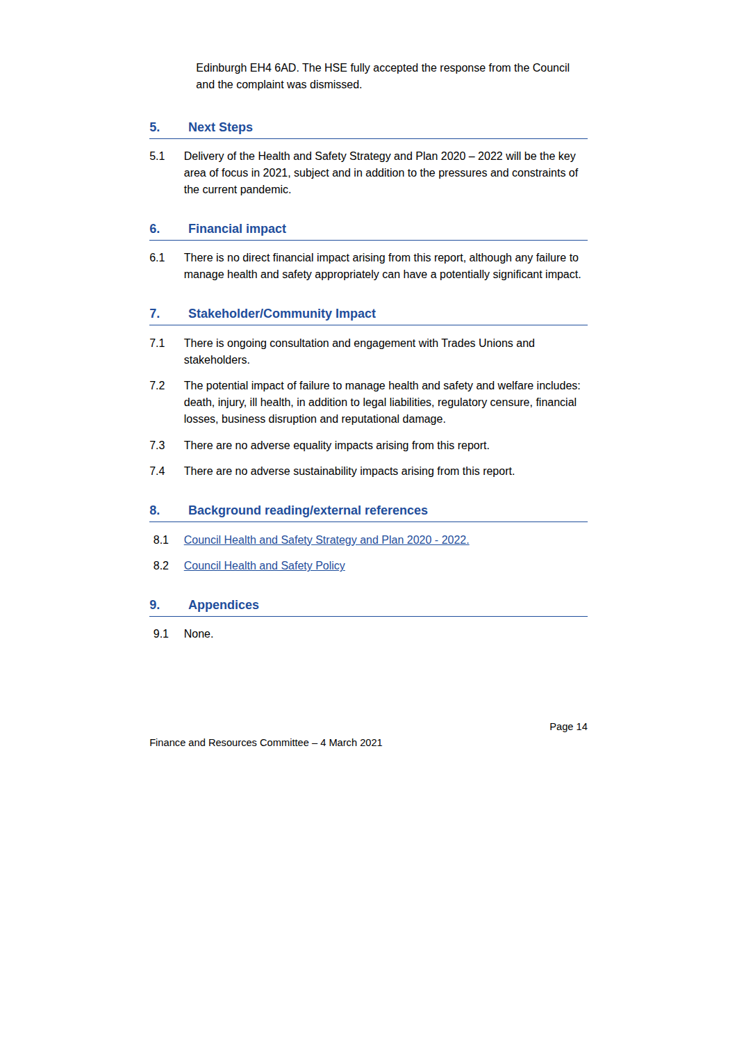Edinburgh EH4 6AD. The HSE fully accepted the response from the Council and the complaint was dismissed.
5. Next Steps
5.1 Delivery of the Health and Safety Strategy and Plan 2020 – 2022 will be the key area of focus in 2021, subject and in addition to the pressures and constraints of the current pandemic.
6. Financial impact
6.1 There is no direct financial impact arising from this report, although any failure to manage health and safety appropriately can have a potentially significant impact.
7. Stakeholder/Community Impact
7.1 There is ongoing consultation and engagement with Trades Unions and stakeholders.
7.2 The potential impact of failure to manage health and safety and welfare includes: death, injury, ill health, in addition to legal liabilities, regulatory censure, financial losses, business disruption and reputational damage.
7.3 There are no adverse equality impacts arising from this report.
7.4 There are no adverse sustainability impacts arising from this report.
8. Background reading/external references
8.1 Council Health and Safety Strategy and Plan 2020 - 2022.
8.2 Council Health and Safety Policy
9. Appendices
9.1 None.
Page 14
Finance and Resources Committee – 4 March 2021